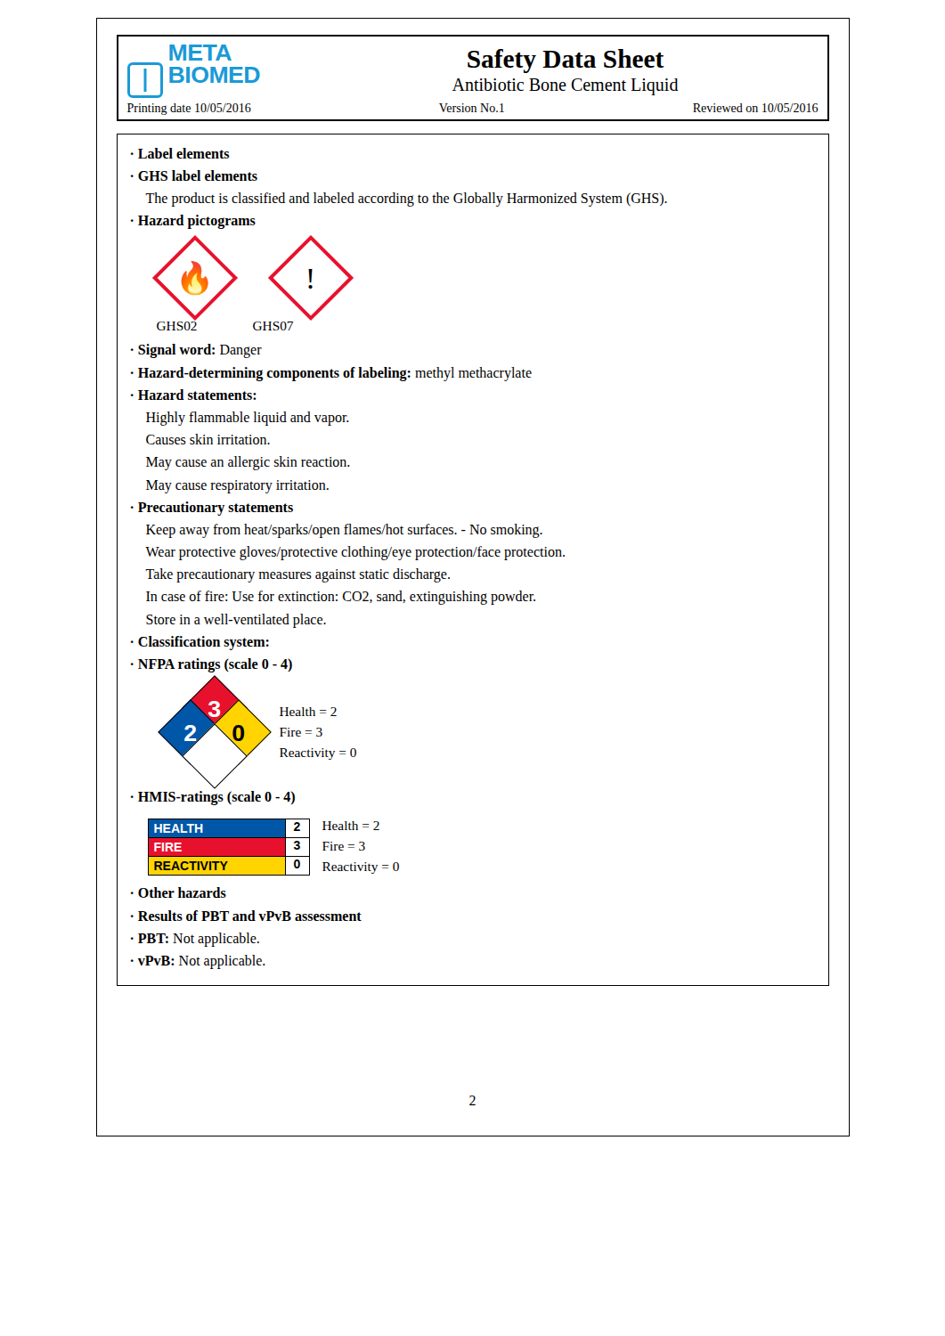META BIOMED
Safety Data Sheet
Antibiotic Bone Cement Liquid
Printing date 10/05/2016 Version No.1 Reviewed on 10/05/2016
· Label elements
· GHS label elements
The product is classified and labeled according to the Globally Harmonized System (GHS).
· Hazard pictograms
🔥 !
GHS02 GHS07
· Signal word: Danger
· Hazard-determining components of labeling: methyl methacrylate
· Hazard statements:
Highly flammable liquid and vapor.
Causes skin irritation.
May cause an allergic skin reaction.
May cause respiratory irritation.
· Precautionary statements
Keep away from heat/sparks/open flames/hot surfaces. - No smoking.
Wear protective gloves/protective clothing/eye protection/face protection.
Take precautionary measures against static discharge.
In case of fire: Use for extinction: CO2, sand, extinguishing powder.
Store in a well-ventilated place.
· Classification system:
· NFPA ratings (scale 0 - 4)
3
2
0
Health = 2
Fire = 3
Reactivity = 0
· HMIS-ratings (scale 0 - 4)
HEALTH
2
FIRE
3
REACTIVITY
0
Health = 2
Fire = 3
Reactivity = 0
· Other hazards
· Results of PBT and vPvB assessment
· PBT: Not applicable.
· vPvB: Not applicable.
2